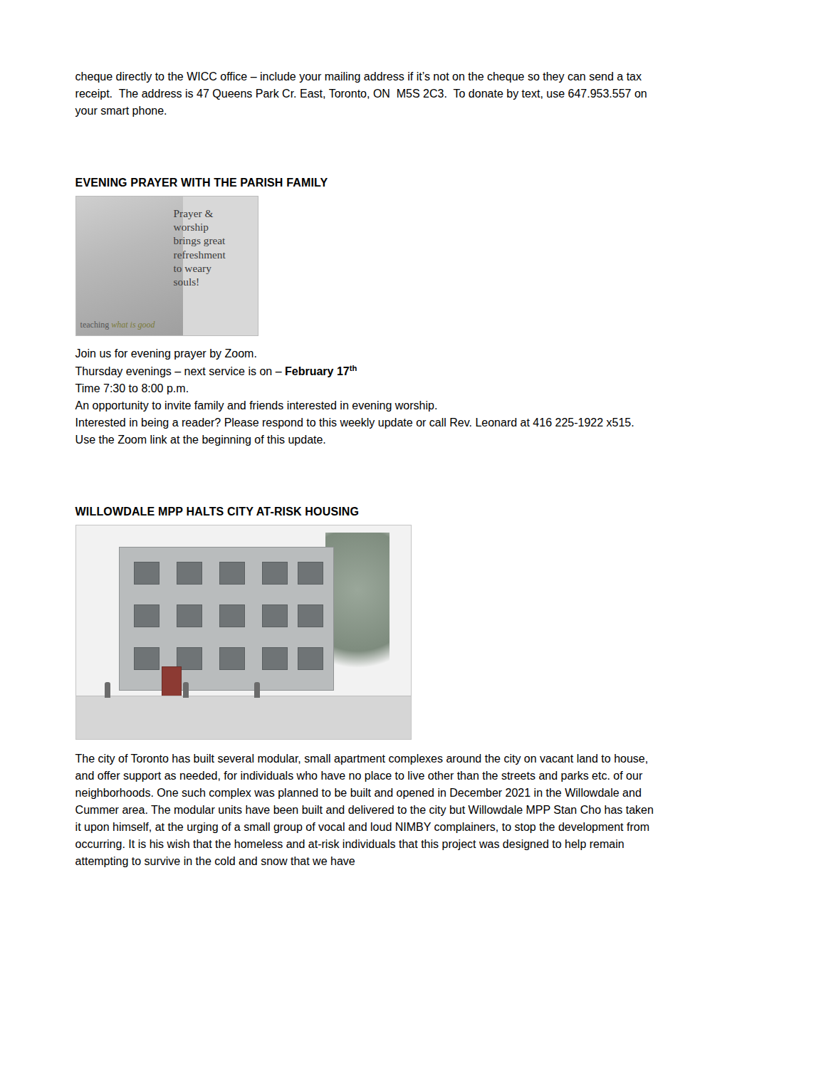cheque directly to the WICC office – include your mailing address if it’s not on the cheque so they can send a tax receipt. The address is 47 Queens Park Cr. East, Toronto, ON M5S 2C3. To donate by text, use 647.953.557 on your smart phone.
Evening Prayer with the Parish Family
Prayer &
worship
brings great
refreshment
to weary
souls!
teaching what is good
Join us for evening prayer by Zoom.
Thursday evenings – next service is on – February 17th
Time 7:30 to 8:00 p.m.
An opportunity to invite family and friends interested in evening worship.
Interested in being a reader? Please respond to this weekly update or call Rev. Leonard at 416 225-1922 x515.
Use the Zoom link at the beginning of this update.
Willowdale MPP Halts City At-Risk Housing
The city of Toronto has built several modular, small apartment complexes around the city on vacant land to house, and offer support as needed, for individuals who have no place to live other than the streets and parks etc. of our neighborhoods. One such complex was planned to be built and opened in December 2021 in the Willowdale and Cummer area. The modular units have been built and delivered to the city but Willowdale MPP Stan Cho has taken it upon himself, at the urging of a small group of vocal and loud NIMBY complainers, to stop the development from occurring. It is his wish that the homeless and at-risk individuals that this project was designed to help remain attempting to survive in the cold and snow that we have